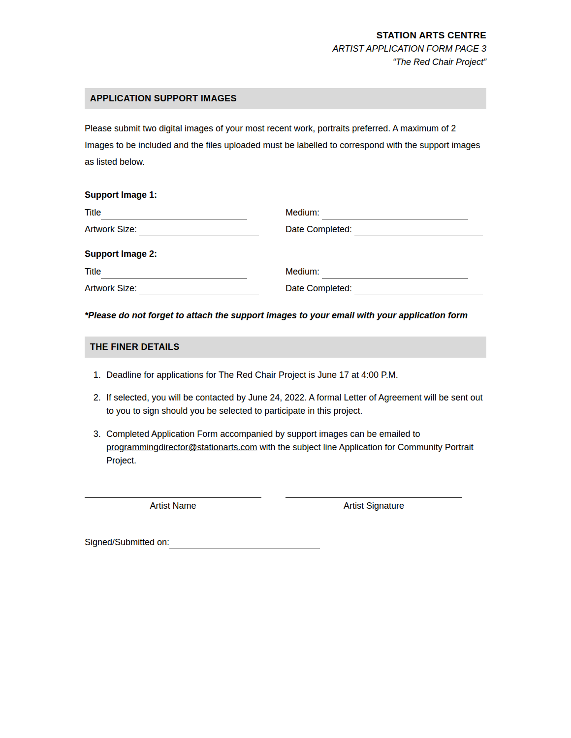STATION ARTS CENTRE
ARTIST APPLICATION FORM PAGE 3
“The Red Chair Project”
APPLICATION SUPPORT IMAGES
Please submit two digital images of your most recent work, portraits preferred. A maximum of 2 Images to be included and the files uploaded must be labelled to correspond with the support images as listed below.
Support Image 1:
| Title | Medium: |
| Artwork Size: | Date Completed: |
Support Image 2:
| Title | Medium: |
| Artwork Size: | Date Completed: |
*Please do not forget to attach the support images to your email with your application form
THE FINER DETAILS
Deadline for applications for The Red Chair Project is June 17 at 4:00 P.M.
If selected, you will be contacted by June 24, 2022. A formal Letter of Agreement will be sent out to you to sign should you be selected to participate in this project.
Completed Application Form accompanied by support images can be emailed to programmingdirector@stationarts.com with the subject line Application for Community Portrait Project.
| Artist Name | Artist Signature |
Signed/Submitted on: